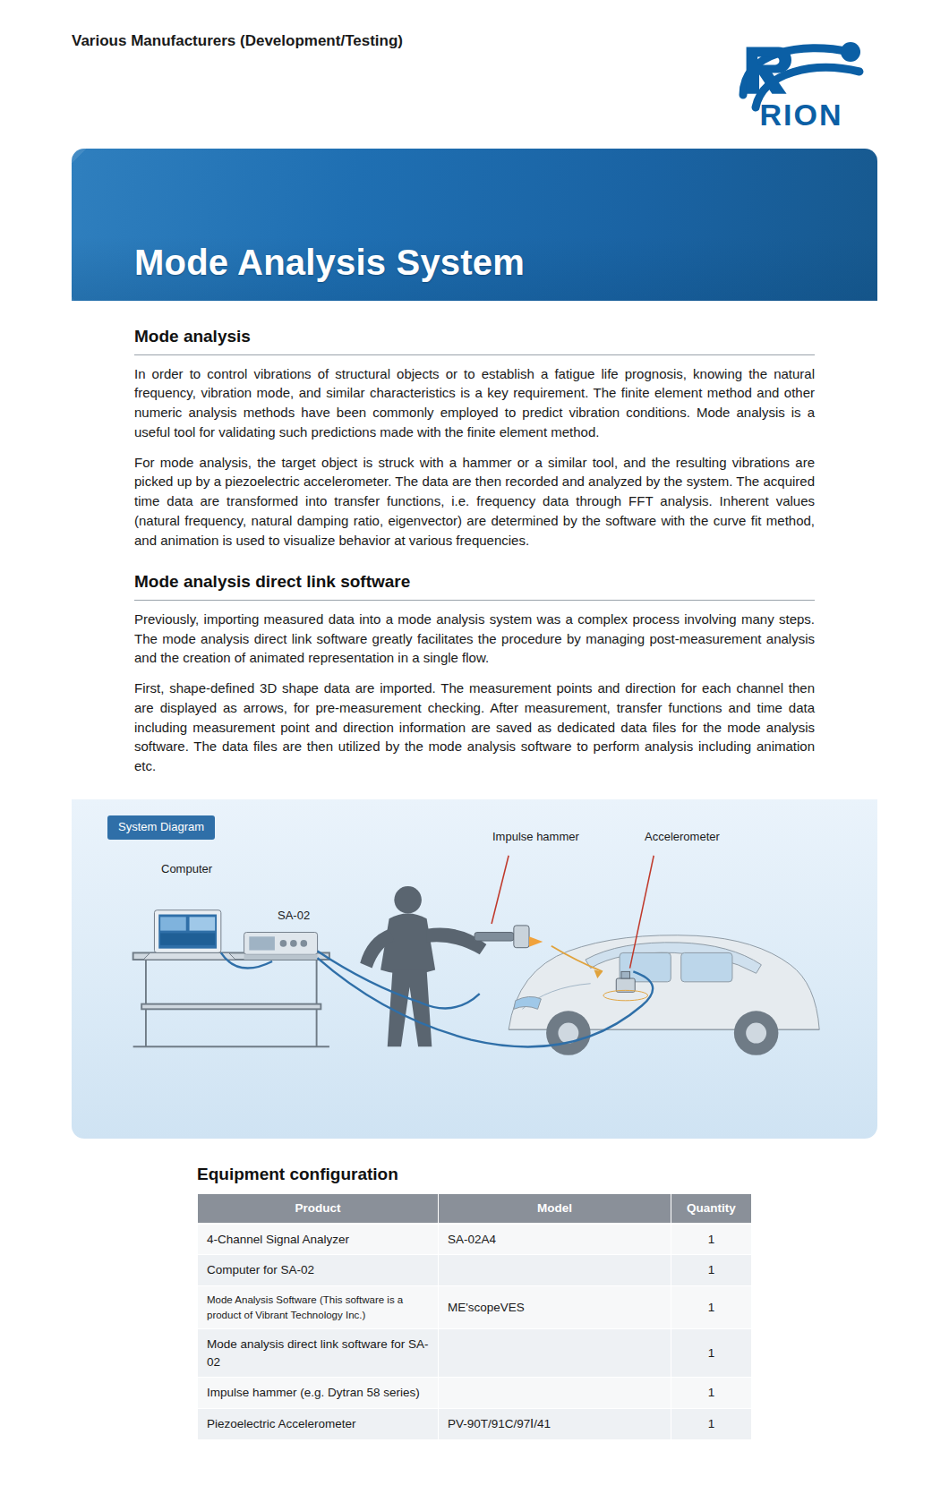Various Manufacturers (Development/Testing)
RION logo RION
Mode Analysis System
Mode analysis
In order to control vibrations of structural objects or to establish a fatigue life prognosis, knowing the natural frequency, vibration mode, and similar characteristics is a key requirement. The finite element method and other numeric analysis methods have been commonly employed to predict vibration conditions. Mode analysis is a useful tool for validating such predictions made with the finite element method.
For mode analysis, the target object is struck with a hammer or a similar tool, and the resulting vibrations are picked up by a piezoelectric accelerometer. The data are then recorded and analyzed by the system. The acquired time data are transformed into transfer functions, i.e. frequency data through FFT analysis. Inherent values (natural frequency, natural damping ratio, eigenvector) are determined by the software with the curve fit method, and animation is used to visualize behavior at various frequencies.
Mode analysis direct link software
Previously, importing measured data into a mode analysis system was a complex process involving many steps. The mode analysis direct link software greatly facilitates the procedure by managing post-measurement analysis and the creation of animated representation in a single flow.
First, shape-defined 3D shape data are imported. The measurement points and direction for each channel then are displayed as arrows, for pre-measurement checking. After measurement, transfer functions and time data including measurement point and direction information are saved as dedicated data files for the mode analysis software. The data files are then utilized by the mode analysis software to perform analysis including animation etc.
System Diagram
Computer SA-02 Impulse hammer Accelerometer
Equipment configuration
Equipment configuration for the Mode Analysis System
| Product | Model | Quantity |
| --- | --- | --- |
| 4-Channel Signal Analyzer | SA-02A4 | 1 |
| Computer for SA-02 | | 1 |
| Mode Analysis Software (This software is a product of Vibrant Technology Inc.) | ME'scopeVES | 1 |
| Mode analysis direct link software for SA-02 | | 1 |
| Impulse hammer (e.g. Dytran 58 series) | | 1 |
| Piezoelectric Accelerometer | PV-90T/91C/97Ⅰ/41 | 1 |